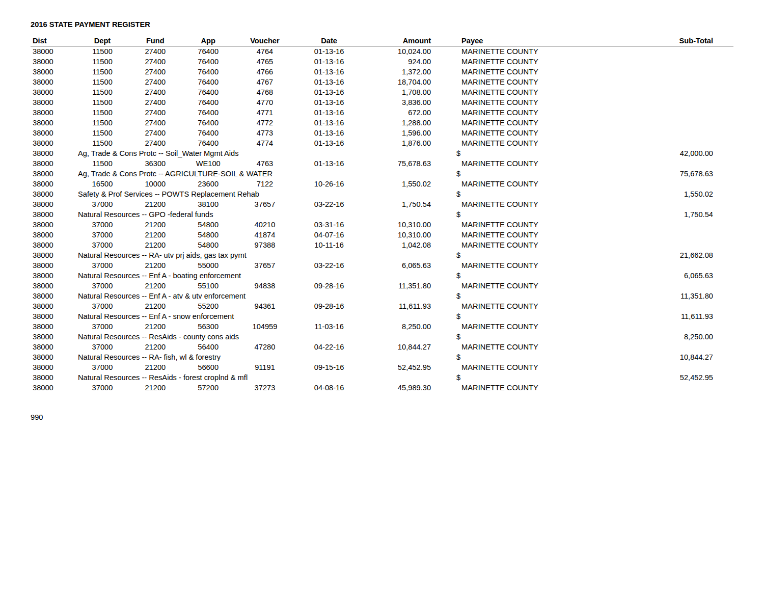2016 STATE PAYMENT REGISTER
| Dist | Dept | Fund | App | Voucher | Date | Amount | Payee | Sub-Total |
| --- | --- | --- | --- | --- | --- | --- | --- | --- |
| 38000 | 11500 | 27400 | 76400 | 4764 | 01-13-16 | 10,024.00 | MARINETTE COUNTY | |
| 38000 | 11500 | 27400 | 76400 | 4765 | 01-13-16 | 924.00 | MARINETTE COUNTY | |
| 38000 | 11500 | 27400 | 76400 | 4766 | 01-13-16 | 1,372.00 | MARINETTE COUNTY | |
| 38000 | 11500 | 27400 | 76400 | 4767 | 01-13-16 | 18,704.00 | MARINETTE COUNTY | |
| 38000 | 11500 | 27400 | 76400 | 4768 | 01-13-16 | 1,708.00 | MARINETTE COUNTY | |
| 38000 | 11500 | 27400 | 76400 | 4770 | 01-13-16 | 3,836.00 | MARINETTE COUNTY | |
| 38000 | 11500 | 27400 | 76400 | 4771 | 01-13-16 | 672.00 | MARINETTE COUNTY | |
| 38000 | 11500 | 27400 | 76400 | 4772 | 01-13-16 | 1,288.00 | MARINETTE COUNTY | |
| 38000 | 11500 | 27400 | 76400 | 4773 | 01-13-16 | 1,596.00 | MARINETTE COUNTY | |
| 38000 | 11500 | 27400 | 76400 | 4774 | 01-13-16 | 1,876.00 | MARINETTE COUNTY | |
| 38000 | Ag, Trade & Cons Protc -- Soil_Water Mgmt Aids | | $ | 42,000.00 |
| 38000 | 11500 | 36300 | WE100 | 4763 | 01-13-16 | 75,678.63 | MARINETTE COUNTY | |
| 38000 | Ag, Trade & Cons Protc -- AGRICULTURE-SOIL & WATER | | $ | 75,678.63 |
| 38000 | 16500 | 10000 | 23600 | 7122 | 10-26-16 | 1,550.02 | MARINETTE COUNTY | |
| 38000 | Safety & Prof Services -- POWTS Replacement Rehab | | $ | 1,550.02 |
| 38000 | 37000 | 21200 | 38100 | 37657 | 03-22-16 | 1,750.54 | MARINETTE COUNTY | |
| 38000 | Natural Resources -- GPO -federal funds | | $ | 1,750.54 |
| 38000 | 37000 | 21200 | 54800 | 40210 | 03-31-16 | 10,310.00 | MARINETTE COUNTY | |
| 38000 | 37000 | 21200 | 54800 | 41874 | 04-07-16 | 10,310.00 | MARINETTE COUNTY | |
| 38000 | 37000 | 21200 | 54800 | 97388 | 10-11-16 | 1,042.08 | MARINETTE COUNTY | |
| 38000 | Natural Resources -- RA- utv prj aids, gas tax pymt | | $ | 21,662.08 |
| 38000 | 37000 | 21200 | 55000 | 37657 | 03-22-16 | 6,065.63 | MARINETTE COUNTY | |
| 38000 | Natural Resources -- Enf A - boating enforcement | | $ | 6,065.63 |
| 38000 | 37000 | 21200 | 55100 | 94838 | 09-28-16 | 11,351.80 | MARINETTE COUNTY | |
| 38000 | Natural Resources -- Enf A - atv & utv enforcement | | $ | 11,351.80 |
| 38000 | 37000 | 21200 | 55200 | 94361 | 09-28-16 | 11,611.93 | MARINETTE COUNTY | |
| 38000 | Natural Resources -- Enf A - snow enforcement | | $ | 11,611.93 |
| 38000 | 37000 | 21200 | 56300 | 104959 | 11-03-16 | 8,250.00 | MARINETTE COUNTY | |
| 38000 | Natural Resources -- ResAids - county cons aids | | $ | 8,250.00 |
| 38000 | 37000 | 21200 | 56400 | 47280 | 04-22-16 | 10,844.27 | MARINETTE COUNTY | |
| 38000 | Natural Resources -- RA- fish, wl & forestry | | $ | 10,844.27 |
| 38000 | 37000 | 21200 | 56600 | 91191 | 09-15-16 | 52,452.95 | MARINETTE COUNTY | |
| 38000 | Natural Resources -- ResAids - forest croplnd & mfl | | $ | 52,452.95 |
| 38000 | 37000 | 21200 | 57200 | 37273 | 04-08-16 | 45,989.30 | MARINETTE COUNTY | |
990